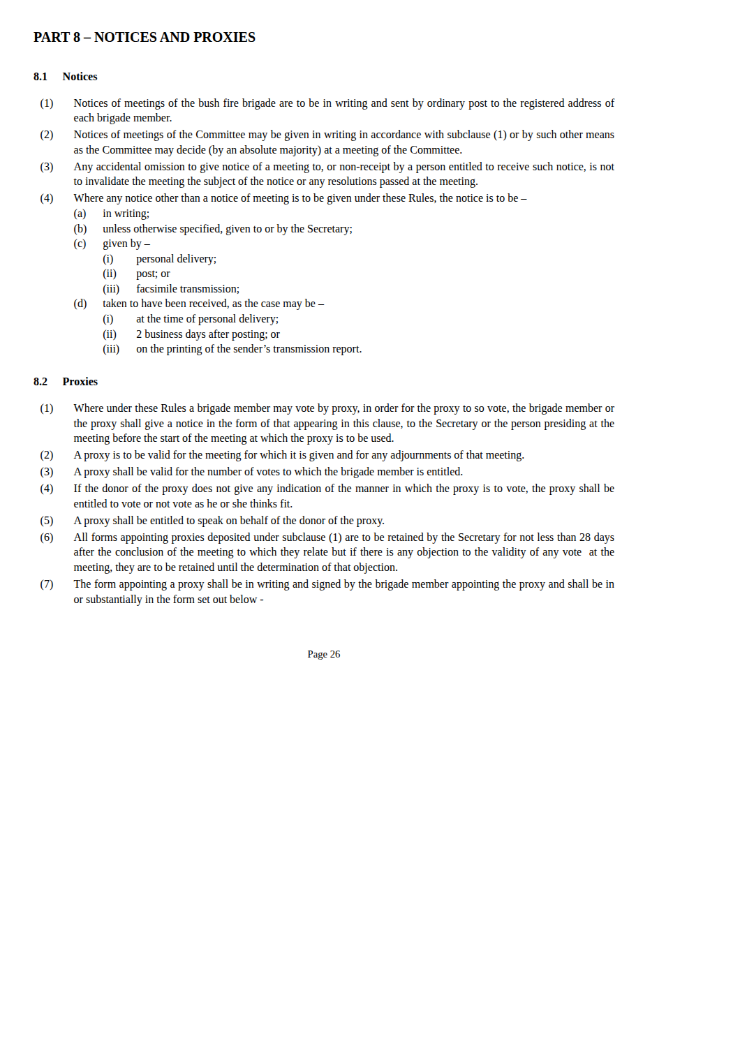PART 8 – NOTICES AND PROXIES
8.1 Notices
(1) Notices of meetings of the bush fire brigade are to be in writing and sent by ordinary post to the registered address of each brigade member.
(2) Notices of meetings of the Committee may be given in writing in accordance with subclause (1) or by such other means as the Committee may decide (by an absolute majority) at a meeting of the Committee.
(3) Any accidental omission to give notice of a meeting to, or non-receipt by a person entitled to receive such notice, is not to invalidate the meeting the subject of the notice or any resolutions passed at the meeting.
(4) Where any notice other than a notice of meeting is to be given under these Rules, the notice is to be –
(a) in writing;
(b) unless otherwise specified, given to or by the Secretary;
(c) given by –
(i) personal delivery;
(ii) post; or
(iii) facsimile transmission;
(d) taken to have been received, as the case may be –
(i) at the time of personal delivery;
(ii) 2 business days after posting; or
(iii) on the printing of the sender’s transmission report.
8.2 Proxies
(1) Where under these Rules a brigade member may vote by proxy, in order for the proxy to so vote, the brigade member or the proxy shall give a notice in the form of that appearing in this clause, to the Secretary or the person presiding at the meeting before the start of the meeting at which the proxy is to be used.
(2) A proxy is to be valid for the meeting for which it is given and for any adjournments of that meeting.
(3) A proxy shall be valid for the number of votes to which the brigade member is entitled.
(4) If the donor of the proxy does not give any indication of the manner in which the proxy is to vote, the proxy shall be entitled to vote or not vote as he or she thinks fit.
(5) A proxy shall be entitled to speak on behalf of the donor of the proxy.
(6) All forms appointing proxies deposited under subclause (1) are to be retained by the Secretary for not less than 28 days after the conclusion of the meeting to which they relate but if there is any objection to the validity of any vote at the meeting, they are to be retained until the determination of that objection.
(7) The form appointing a proxy shall be in writing and signed by the brigade member appointing the proxy and shall be in or substantially in the form set out below -
Page 26